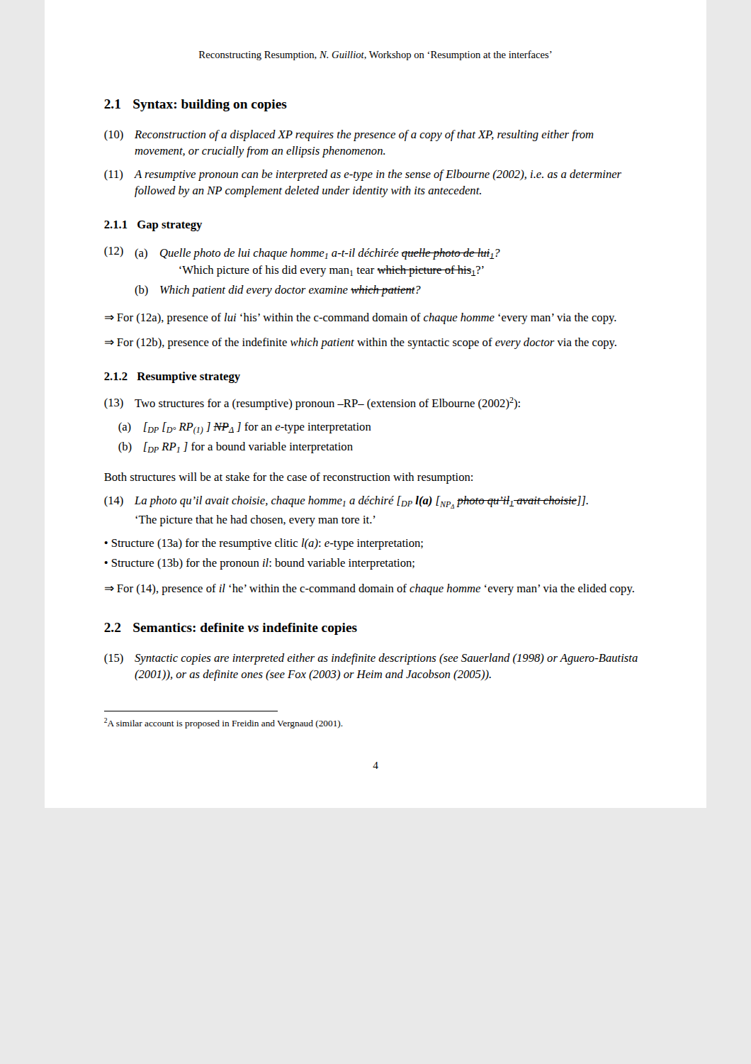Reconstructing Resumption, N. Guilliot, Workshop on ‘Resumption at the interfaces’
2.1 Syntax: building on copies
(10) Reconstruction of a displaced XP requires the presence of a copy of that XP, resulting either from movement, or crucially from an ellipsis phenomenon.
(11) A resumptive pronoun can be interpreted as e-type in the sense of Elbourne (2002), i.e. as a determiner followed by an NP complement deleted under identity with its antecedent.
2.1.1 Gap strategy
(12)
(a) Quelle photo de lui chaque homme1 a-t-il déchirée quelle photo de lui1? ‘Which picture of his did every man1 tear which picture of his1?’
(b) Which patient did every doctor examine which patient?
⇒ For (12a), presence of lui ‘his’ within the c-command domain of chaque homme ‘every man’ via the copy.
⇒ For (12b), presence of the indefinite which patient within the syntactic scope of every doctor via the copy.
2.1.2 Resumptive strategy
(13) Two structures for a (resumptive) pronoun –RP– (extension of Elbourne (2002)2):
(a) [DP [D° RP(1) ] NPΔ ] for an e-type interpretation
(b) [DP RP1 ] for a bound variable interpretation
Both structures will be at stake for the case of reconstruction with resumption:
(14) La photo qu’il avait choisie, chaque homme1 a déchiré [DP l(a) [NPΔ photo qu’il1 avait choisie]]. ‘The picture that he had chosen, every man tore it.’
• Structure (13a) for the resumptive clitic l(a): e-type interpretation;
• Structure (13b) for the pronoun il: bound variable interpretation;
⇒ For (14), presence of il ‘he’ within the c-command domain of chaque homme ‘every man’ via the elided copy.
2.2 Semantics: definite vs indefinite copies
(15) Syntactic copies are interpreted either as indefinite descriptions (see Sauerland (1998) or Aguero-Bautista (2001)), or as definite ones (see Fox (2003) or Heim and Jacobson (2005)).
2A similar account is proposed in Freidin and Vergnaud (2001).
4